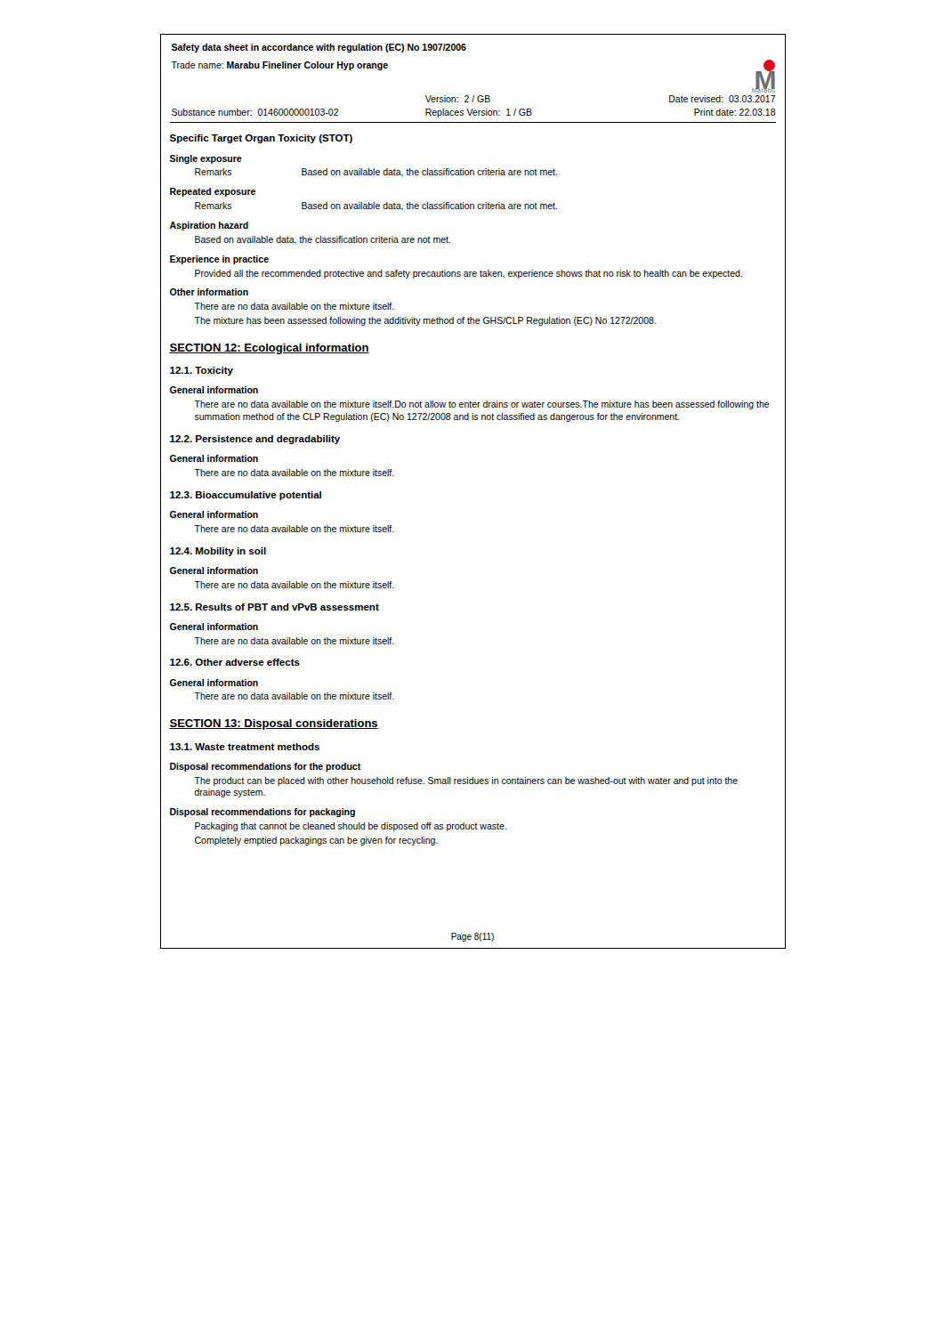Safety data sheet in accordance with regulation (EC) No 1907/2006
Trade name: Marabu Fineliner Colour Hyp orange
M Marabu
Version: 2 / GB
Date revised: 03.03.2017
Substance number: 0146000000103-02
Replaces Version: 1 / GB
Print date: 22.03.18
Specific Target Organ Toxicity (STOT)
Single exposure
Remarks
Based on available data, the classification criteria are not met.
Repeated exposure
Remarks
Based on available data, the classification criteria are not met.
Aspiration hazard
Based on available data, the classification criteria are not met.
Experience in practice
Provided all the recommended protective and safety precautions are taken, experience shows that no risk to health can be expected.
Other information
There are no data available on the mixture itself.
The mixture has been assessed following the additivity method of the GHS/CLP Regulation (EC) No 1272/2008.
SECTION 12: Ecological information
12.1. Toxicity
General information
There are no data available on the mixture itself.Do not allow to enter drains or water courses.The mixture has been assessed following the summation method of the CLP Regulation (EC) No 1272/2008 and is not classified as dangerous for the environment.
12.2. Persistence and degradability
General information
There are no data available on the mixture itself.
12.3. Bioaccumulative potential
General information
There are no data available on the mixture itself.
12.4. Mobility in soil
General information
There are no data available on the mixture itself.
12.5. Results of PBT and vPvB assessment
General information
There are no data available on the mixture itself.
12.6. Other adverse effects
General information
There are no data available on the mixture itself.
SECTION 13: Disposal considerations
13.1. Waste treatment methods
Disposal recommendations for the product
The product can be placed with other household refuse. Small residues in containers can be washed-out with water and put into the drainage system.
Disposal recommendations for packaging
Packaging that cannot be cleaned should be disposed off as product waste.
Completely emptied packagings can be given for recycling.
Page 8(11)